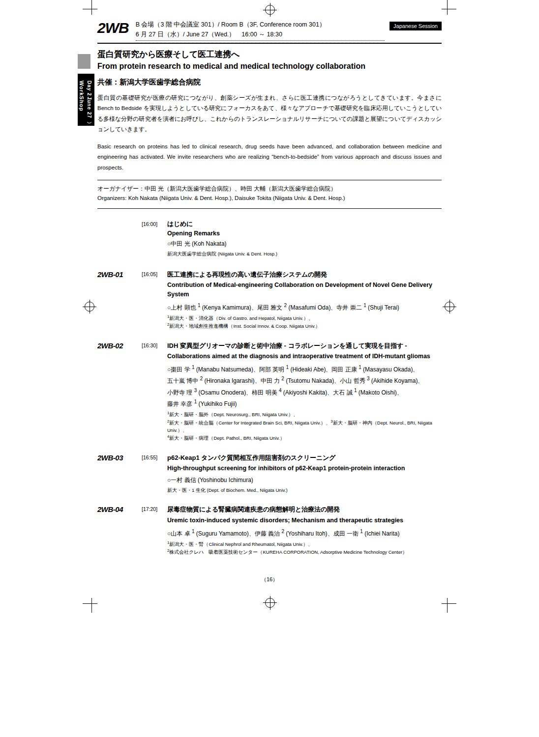Day 2（June 27）
WorkShop
2WB
B 会場（3 階 中会議室 301）/ Room B（3F, Conference room 301）
6 月 27 日（水）/ June 27（Wed.）　16:00 ～ 18:30
Japanese Session
蛋白質研究から医療そして医工連携へ
From protein research to medical and medical technology collaboration
共催：新潟大学医歯学総合病院
蛋白質の基礎研究が医療の研究につながり、創薬シーズが生まれ、さらに医工連携につながろうとしてきています。今まさに Bench to Bedside を実現しようとしている研究にフォーカスをあて、様々なアプローチで基礎研究を臨床応用していこうとしている多様な分野の研究者を演者にお呼びし、これからのトランスレーショナルリサーチについての課題と展望についてディスカッションしていきます。
Basic research on proteins has led to clinical research, drug seeds have been advanced, and collaboration between medicine and engineering has activated. We invite researchers who are realizing “bench-to-bedside” from various approach and discuss issues and prospects.
オーガナイザー：中田 光（新潟大医歯学総合病院）、時田 大輔（新潟大医歯学総合病院）
Organizers: Koh Nakata (Niigata Univ. & Dent. Hosp.), Daisuke Tokita (Niigata Univ. & Dent. Hosp.)
[16:00]
はじめに
Opening Remarks
○中田 光 (Koh Nakata)
新潟大医歯学総合病院 (Niigata Univ. & Dent. Hosp.)
2WB-01
[16:05]
医工連携による再現性の高い遺伝子治療システムの開発
Contribution of Medical-engineering Collaboration on Development of Novel Gene Delivery System
○上村 顕也 1 (Kenya Kamimura)、尾田 雅文 2 (Masafumi Oda)、寺井 崇二 1 (Shuji Terai)
1新潟大・医・消化器（Div. of Gastro. and Hepatol, Niigata Univ.）、
2新潟大・地域創生推進機構（Inst. Social Innov. & Coop. Niigata Univ.）
2WB-02
[16:30]
IDH 変異型グリオーマの診断と術中治療 - コラボレーションを通して実現を目指す -
Collaborations aimed at the diagnosis and intraoperative treatment of IDH-mutant gliomas
○棗田 学 1 (Manabu Natsumeda)、阿部 英明 1 (Hideaki Abe)、岡田 正康 1 (Masayasu Okada)、
五十嵐 博中 2 (Hironaka Igarashi)、中田 力 2 (Tsutomu Nakada)、小山 哲秀 3 (Akihide Koyama)、
小野寺 理 3 (Osamu Onodera)、柿田 明美 4 (Akiyoshi Kakita)、大石 誠 1 (Makoto Oishi)、
藤井 幸彦 1 (Yukihiko Fujii)
1新大・脳研・脳外（Dept. Neurosurg., BRI, Niigata Univ.）、
2新大・脳研・統合脳（Center for Integrated Brain Sci, BRI, Niigata Univ.）、3新大・脳研・神内（Dept. Neurol., BRI, Niigata Univ.）、
4新大・脳研・病理（Dept. Pathol., BRI, Niigata Univ.）
2WB-03
[16:55]
p62-Keap1 タンパク質間相互作用阻害剤のスクリーニング
High-throughput screening for inhibitors of p62-Keap1 protein-protein interaction
○一村 義信 (Yoshinobu Ichimura)
新大・医・1 生化 (Dept. of Biochem. Med., Niigata Univ.)
2WB-04
[17:20]
尿毒症物質による腎臓病関連疾患の病態解明と治療法の開発
Uremic toxin-induced systemic disorders; Mechanism and therapeutic strategies
○山本 卓 1 (Suguru Yamamoto)、伊藤 義治 2 (Yoshiharu Itoh)、成田 一衛 1 (Ichiei Narita)
1新潟大・医・腎（Clinical Nephrol and Rheumatol, Niigata Univ.）、
2株式会社クレハ　吸着医薬技術センター（KUREHA CORPORATION, Adsorptive Medicine Technology Center）
（16）